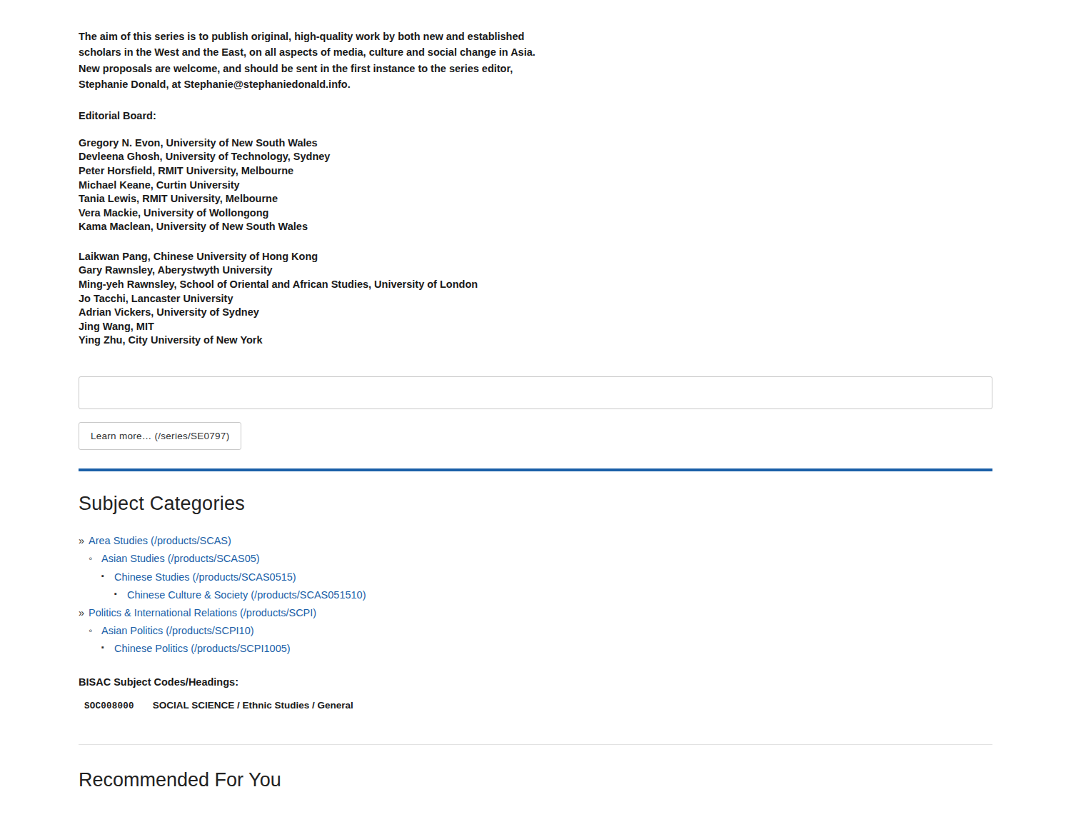The aim of this series is to publish original, high-quality work by both new and established scholars in the West and the East, on all aspects of media, culture and social change in Asia. New proposals are welcome, and should be sent in the first instance to the series editor, Stephanie Donald, at Stephanie@stephaniedonald.info.
Editorial Board:
Gregory N. Evon, University of New South Wales
Devleena Ghosh, University of Technology, Sydney
Peter Horsfield, RMIT University, Melbourne
Michael Keane, Curtin University
Tania Lewis, RMIT University, Melbourne
Vera Mackie, University of Wollongong
Kama Maclean, University of New South Wales
Laikwan Pang, Chinese University of Hong Kong
Gary Rawnsley, Aberystwyth University
Ming-yeh Rawnsley, School of Oriental and African Studies, University of London
Jo Tacchi, Lancaster University
Adrian Vickers, University of Sydney
Jing Wang, MIT
Ying Zhu, City University of New York
Learn more… (/series/SE0797)
Subject Categories
Area Studies (/products/SCAS)
Asian Studies (/products/SCAS05)
Chinese Studies (/products/SCAS0515)
Chinese Culture & Society (/products/SCAS051510)
Politics & International Relations (/products/SCPI)
Asian Politics (/products/SCPI10)
Chinese Politics (/products/SCPI1005)
BISAC Subject Codes/Headings:
SOC008000 SOCIAL SCIENCE / Ethnic Studies / General
Recommended For You